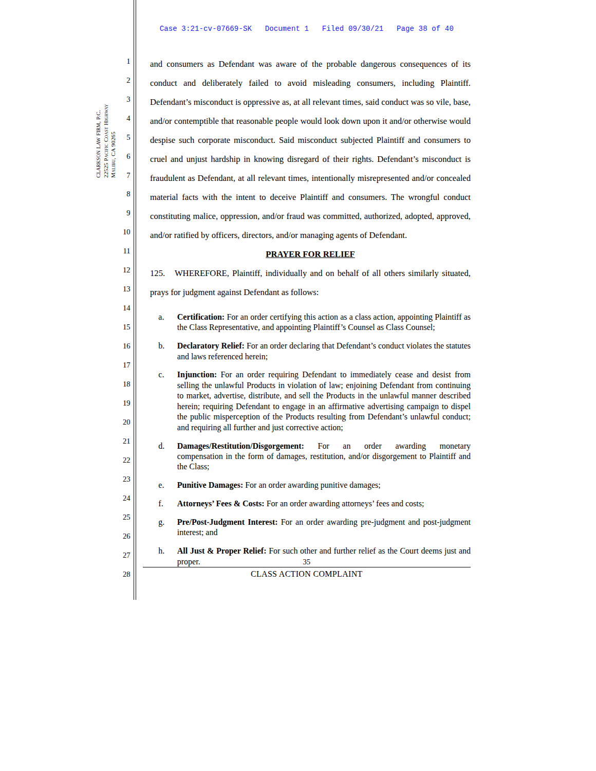Case 3:21-cv-07669-SK Document 1 Filed 09/30/21 Page 38 of 40
1
2
3
4
5
6
7
8
9
10
11
12
13
14
15
16
17
18
19
20
21
22
23
24
25
26
27
28
CLARKSON LAW FIRM, P.C.
22525 Pacific Coast Highway
Malibu, CA 90265
and consumers as Defendant was aware of the probable dangerous consequences of its conduct and deliberately failed to avoid misleading consumers, including Plaintiff. Defendant’s misconduct is oppressive as, at all relevant times, said conduct was so vile, base, and/or contemptible that reasonable people would look down upon it and/or otherwise would despise such corporate misconduct. Said misconduct subjected Plaintiff and consumers to cruel and unjust hardship in knowing disregard of their rights. Defendant’s misconduct is fraudulent as Defendant, at all relevant times, intentionally misrepresented and/or concealed material facts with the intent to deceive Plaintiff and consumers. The wrongful conduct constituting malice, oppression, and/or fraud was committed, authorized, adopted, approved, and/or ratified by officers, directors, and/or managing agents of Defendant.
PRAYER FOR RELIEF
125. WHEREFORE, Plaintiff, individually and on behalf of all others similarly situated, prays for judgment against Defendant as follows:
a. Certification: For an order certifying this action as a class action, appointing Plaintiff as the Class Representative, and appointing Plaintiff’s Counsel as Class Counsel;
b. Declaratory Relief: For an order declaring that Defendant’s conduct violates the statutes and laws referenced herein;
c. Injunction: For an order requiring Defendant to immediately cease and desist from selling the unlawful Products in violation of law; enjoining Defendant from continuing to market, advertise, distribute, and sell the Products in the unlawful manner described herein; requiring Defendant to engage in an affirmative advertising campaign to dispel the public misperception of the Products resulting from Defendant’s unlawful conduct; and requiring all further and just corrective action;
d. Damages/Restitution/Disgorgement: For an order awarding monetary compensation in the form of damages, restitution, and/or disgorgement to Plaintiff and the Class;
e. Punitive Damages: For an order awarding punitive damages;
f. Attorneys’ Fees & Costs: For an order awarding attorneys’ fees and costs;
g. Pre/Post-Judgment Interest: For an order awarding pre-judgment and post-judgment interest; and
h. All Just & Proper Relief: For such other and further relief as the Court deems just and proper.
35
CLASS ACTION COMPLAINT